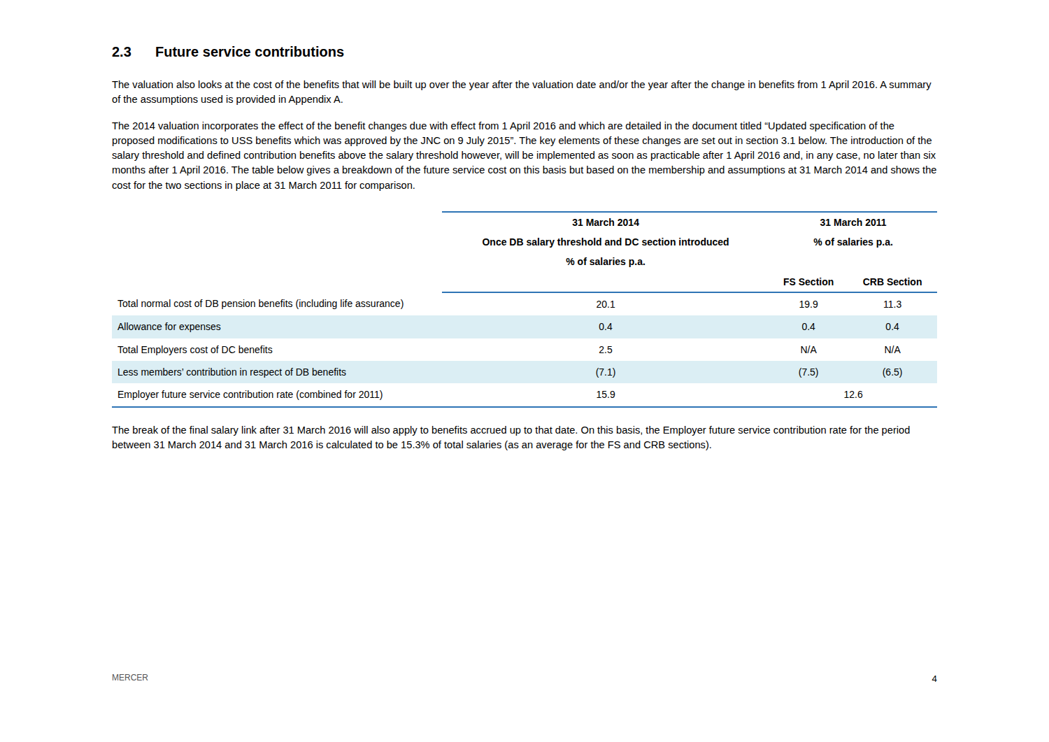2.3 Future service contributions
The valuation also looks at the cost of the benefits that will be built up over the year after the valuation date and/or the year after the change in benefits from 1 April 2016. A summary of the assumptions used is provided in Appendix A.
The 2014 valuation incorporates the effect of the benefit changes due with effect from 1 April 2016 and which are detailed in the document titled “Updated specification of the proposed modifications to USS benefits which was approved by the JNC on 9 July 2015”. The key elements of these changes are set out in section 3.1 below. The introduction of the salary threshold and defined contribution benefits above the salary threshold however, will be implemented as soon as practicable after 1 April 2016 and, in any case, no later than six months after 1 April 2016. The table below gives a breakdown of the future service cost on this basis but based on the membership and assumptions at 31 March 2014 and shows the cost for the two sections in place at 31 March 2011 for comparison.
| | 31 March 2014 | 31 March 2011 |
| --- | --- | --- |
| | Once DB salary threshold and DC section introduced | % of salaries p.a. |
| | % of salaries p.a. | |
| | | FS Section | CRB Section |
| Total normal cost of DB pension benefits (including life assurance) | 20.1 | 19.9 | 11.3 |
| Allowance for expenses | 0.4 | 0.4 | 0.4 |
| Total Employers cost of DC benefits | 2.5 | N/A | N/A |
| Less members’ contribution in respect of DB benefits | (7.1) | (7.5) | (6.5) |
| Employer future service contribution rate (combined for 2011) | 15.9 | 12.6 |
The break of the final salary link after 31 March 2016 will also apply to benefits accrued up to that date. On this basis, the Employer future service contribution rate for the period between 31 March 2014 and 31 March 2016 is calculated to be 15.3% of total salaries (as an average for the FS and CRB sections).
MERCER 4